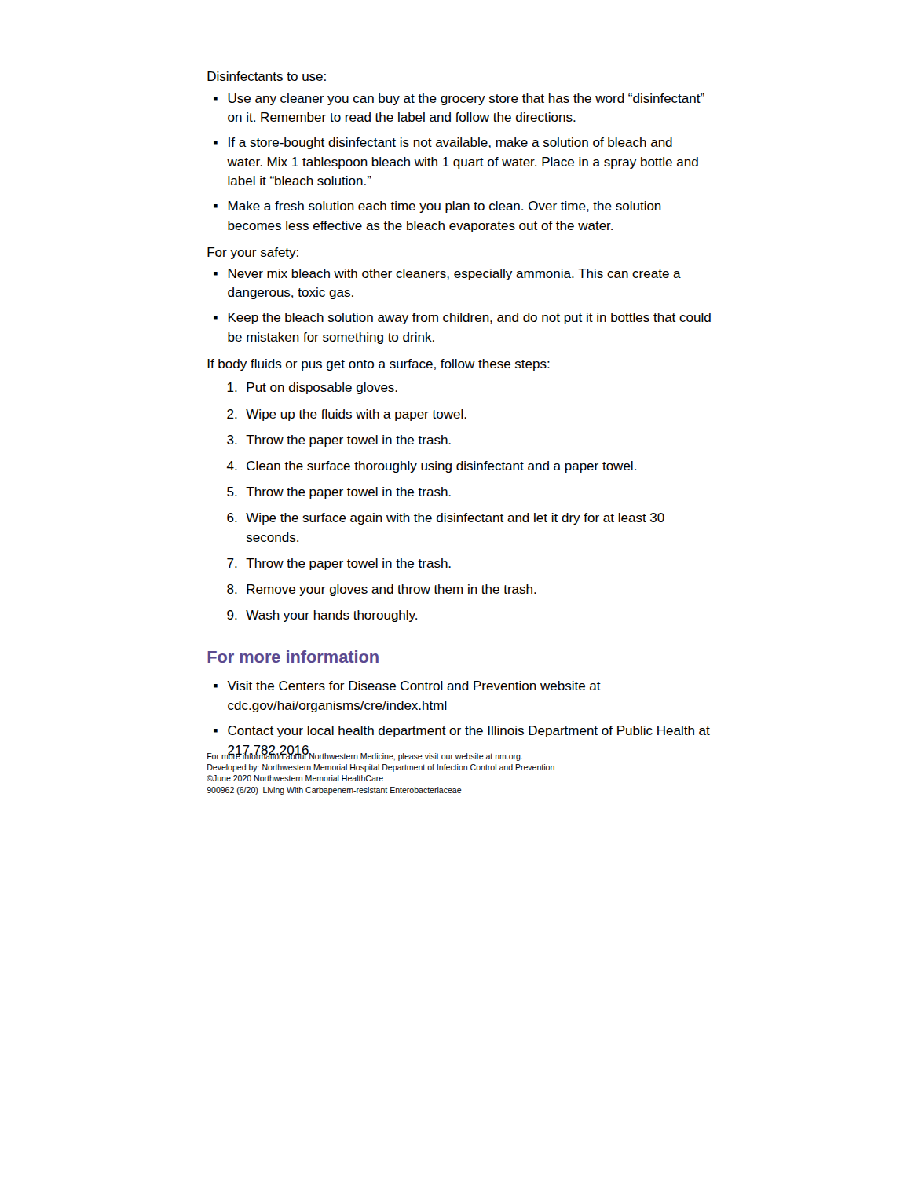Disinfectants to use:
Use any cleaner you can buy at the grocery store that has the word “disinfectant” on it. Remember to read the label and follow the directions.
If a store-bought disinfectant is not available, make a solution of bleach and water. Mix 1 tablespoon bleach with 1 quart of water. Place in a spray bottle and label it “bleach solution.”
Make a fresh solution each time you plan to clean. Over time, the solution becomes less effective as the bleach evaporates out of the water.
For your safety:
Never mix bleach with other cleaners, especially ammonia. This can create a dangerous, toxic gas.
Keep the bleach solution away from children, and do not put it in bottles that could be mistaken for something to drink.
If body fluids or pus get onto a surface, follow these steps:
Put on disposable gloves.
Wipe up the fluids with a paper towel.
Throw the paper towel in the trash.
Clean the surface thoroughly using disinfectant and a paper towel.
Throw the paper towel in the trash.
Wipe the surface again with the disinfectant and let it dry for at least 30 seconds.
Throw the paper towel in the trash.
Remove your gloves and throw them in the trash.
Wash your hands thoroughly.
For more information
Visit the Centers for Disease Control and Prevention website at cdc.gov/hai/organisms/cre/index.html
Contact your local health department or the Illinois Department of Public Health at 217.782.2016
For more information about Northwestern Medicine, please visit our website at nm.org.
Developed by: Northwestern Memorial Hospital Department of Infection Control and Prevention
©June 2020 Northwestern Memorial HealthCare
900962 (6/20) Living With Carbapenem-resistant Enterobacteriaceae